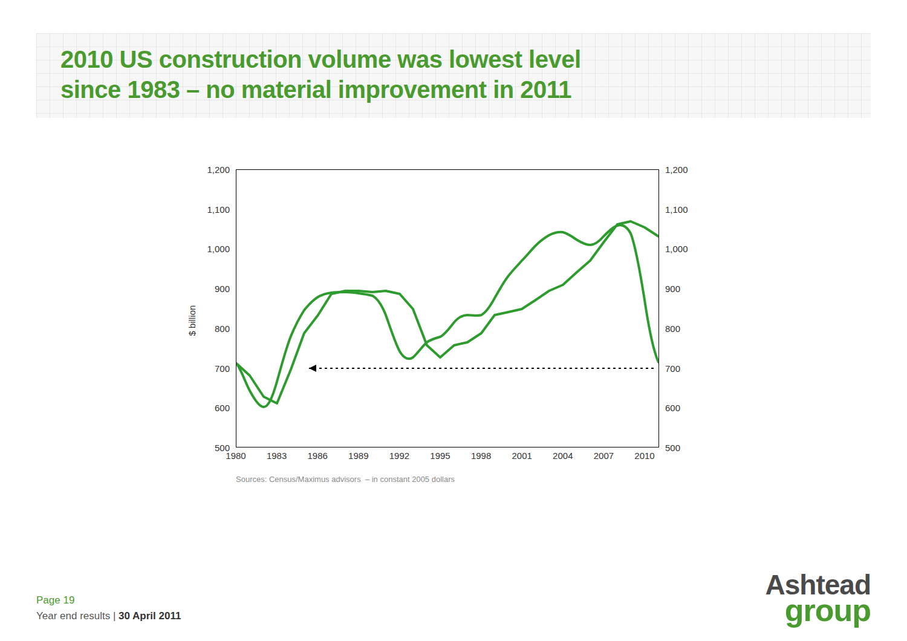2010 US construction volume was lowest level
since 1983 – no material improvement in 2011
$ billion
1,200 1,100 1,000 900 800 700 600 500
1,200 1,100 1,000 900 800 700 600 500
x: year 1980 -> 0 ; 2011 -> 698 (22.52 px per year) y: 1200 -> 0 ; 500 -> 458 (0.6543 px per $bn)
1980 1983 1986 1989 1992 1995 1998 2001 2004 2007 2010
Sources: Census/Maximus advisors – in constant 2005 dollars
Page 19
Year end results | 30 April 2011
Ashtead
group